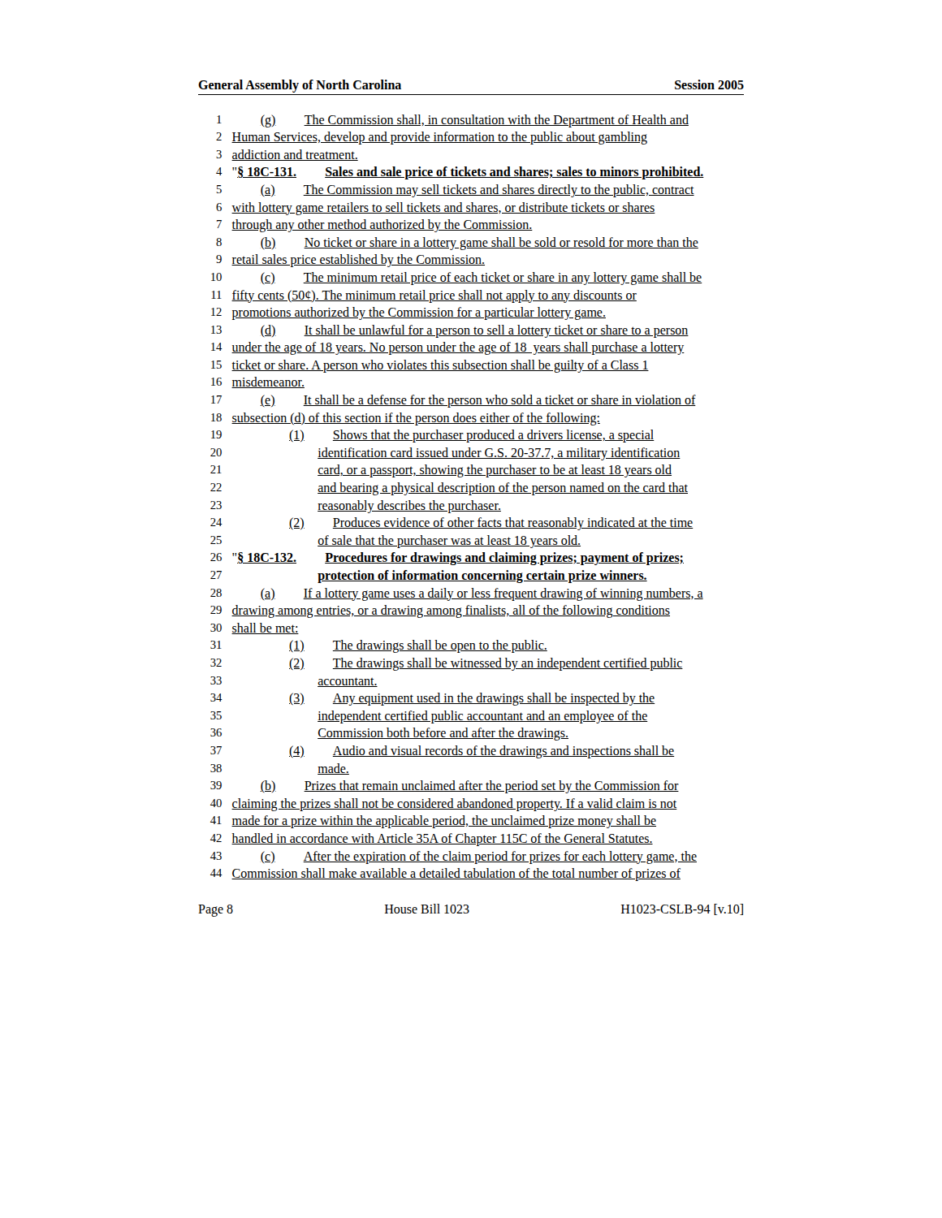General Assembly of North Carolina
Session 2005
(g) The Commission shall, in consultation with the Department of Health and
Human Services, develop and provide information to the public about gambling
addiction and treatment.
"§ 18C-131. Sales and sale price of tickets and shares; sales to minors prohibited.
(a) The Commission may sell tickets and shares directly to the public, contract
with lottery game retailers to sell tickets and shares, or distribute tickets or shares
through any other method authorized by the Commission.
(b) No ticket or share in a lottery game shall be sold or resold for more than the
retail sales price established by the Commission.
(c) The minimum retail price of each ticket or share in any lottery game shall be
fifty cents (50¢). The minimum retail price shall not apply to any discounts or
promotions authorized by the Commission for a particular lottery game.
(d) It shall be unlawful for a person to sell a lottery ticket or share to a person
under the age of 18 years. No person under the age of 18 years shall purchase a lottery
ticket or share. A person who violates this subsection shall be guilty of a Class 1
misdemeanor.
(e) It shall be a defense for the person who sold a ticket or share in violation of
subsection (d) of this section if the person does either of the following:
(1) Shows that the purchaser produced a drivers license, a special
identification card issued under G.S. 20-37.7, a military identification
card, or a passport, showing the purchaser to be at least 18 years old
and bearing a physical description of the person named on the card that
reasonably describes the purchaser.
(2) Produces evidence of other facts that reasonably indicated at the time
of sale that the purchaser was at least 18 years old.
"§ 18C-132. Procedures for drawings and claiming prizes; payment of prizes;
protection of information concerning certain prize winners.
(a) If a lottery game uses a daily or less frequent drawing of winning numbers, a
drawing among entries, or a drawing among finalists, all of the following conditions
shall be met:
(1) The drawings shall be open to the public.
(2) The drawings shall be witnessed by an independent certified public
accountant.
(3) Any equipment used in the drawings shall be inspected by the
independent certified public accountant and an employee of the
Commission both before and after the drawings.
(4) Audio and visual records of the drawings and inspections shall be
made.
(b) Prizes that remain unclaimed after the period set by the Commission for
claiming the prizes shall not be considered abandoned property. If a valid claim is not
made for a prize within the applicable period, the unclaimed prize money shall be
handled in accordance with Article 35A of Chapter 115C of the General Statutes.
(c) After the expiration of the claim period for prizes for each lottery game, the
Commission shall make available a detailed tabulation of the total number of prizes of
Page 8
House Bill 1023
H1023-CSLB-94 [v.10]